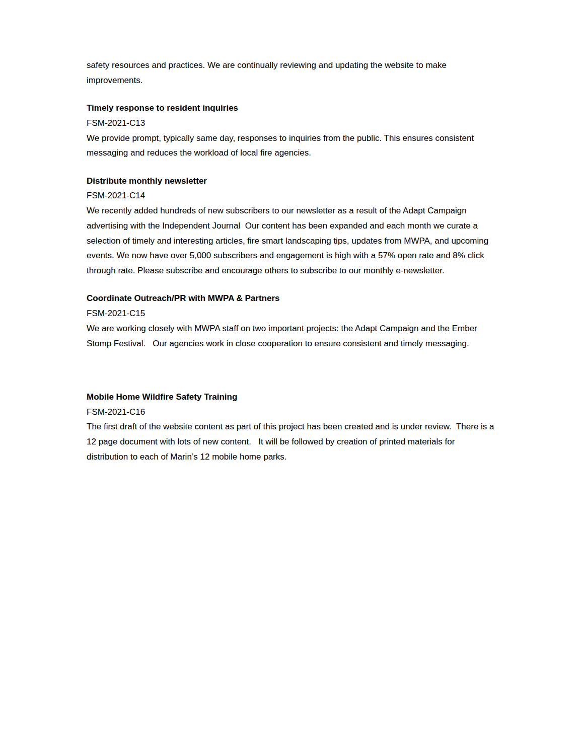safety resources and practices. We are continually reviewing and updating the website to make improvements.
Timely response to resident inquiries
FSM-2021-C13
We provide prompt, typically same day, responses to inquiries from the public. This ensures consistent messaging and reduces the workload of local fire agencies.
Distribute monthly newsletter
FSM-2021-C14
We recently added hundreds of new subscribers to our newsletter as a result of the Adapt Campaign advertising with the Independent Journal Our content has been expanded and each month we curate a selection of timely and interesting articles, fire smart landscaping tips, updates from MWPA, and upcoming events. We now have over 5,000 subscribers and engagement is high with a 57% open rate and 8% click through rate. Please subscribe and encourage others to subscribe to our monthly e-newsletter.
Coordinate Outreach/PR with MWPA & Partners
FSM-2021-C15
We are working closely with MWPA staff on two important projects: the Adapt Campaign and the Ember Stomp Festival. Our agencies work in close cooperation to ensure consistent and timely messaging.
Mobile Home Wildfire Safety Training
FSM-2021-C16
The first draft of the website content as part of this project has been created and is under review. There is a 12 page document with lots of new content. It will be followed by creation of printed materials for distribution to each of Marin’s 12 mobile home parks.